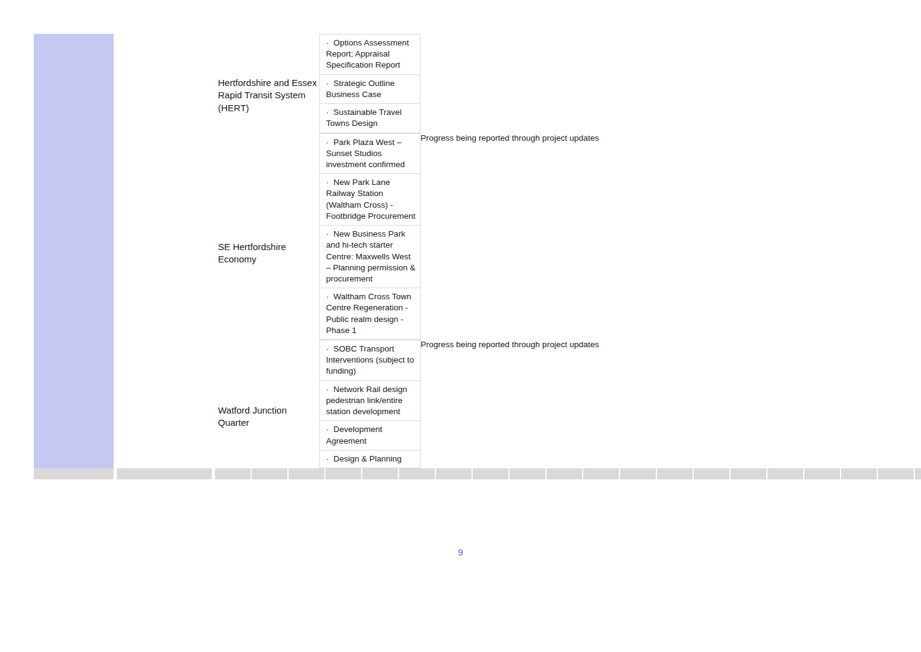| | | | Hertfordshire and Essex Rapid Transit System (HERT) | / · Options Assessment Report; Appraisal Specification Report / / · Strategic Outline Business Case / / · Sustainable Travel Towns Design / | |
| SE Hertfordshire Economy | / · Park Plaza West – Sunset Studios investment confirmed / / · New Park Lane Railway Station (Waltham Cross) - Footbridge Procurement / / · New Business Park and hi-tech starter Centre: Maxwells West – Planning permission & procurement / / · Waltham Cross Town Centre Regeneration - Public realm design - Phase 1 / | Progress being reported through project updates |
| Watford Junction Quarter | / · SOBC Transport Interventions (subject to funding) / / · Network Rail design pedestrian link/entire station development / / · Development Agreement / / · Design & Planning / | Progress being reported through project updates |
9